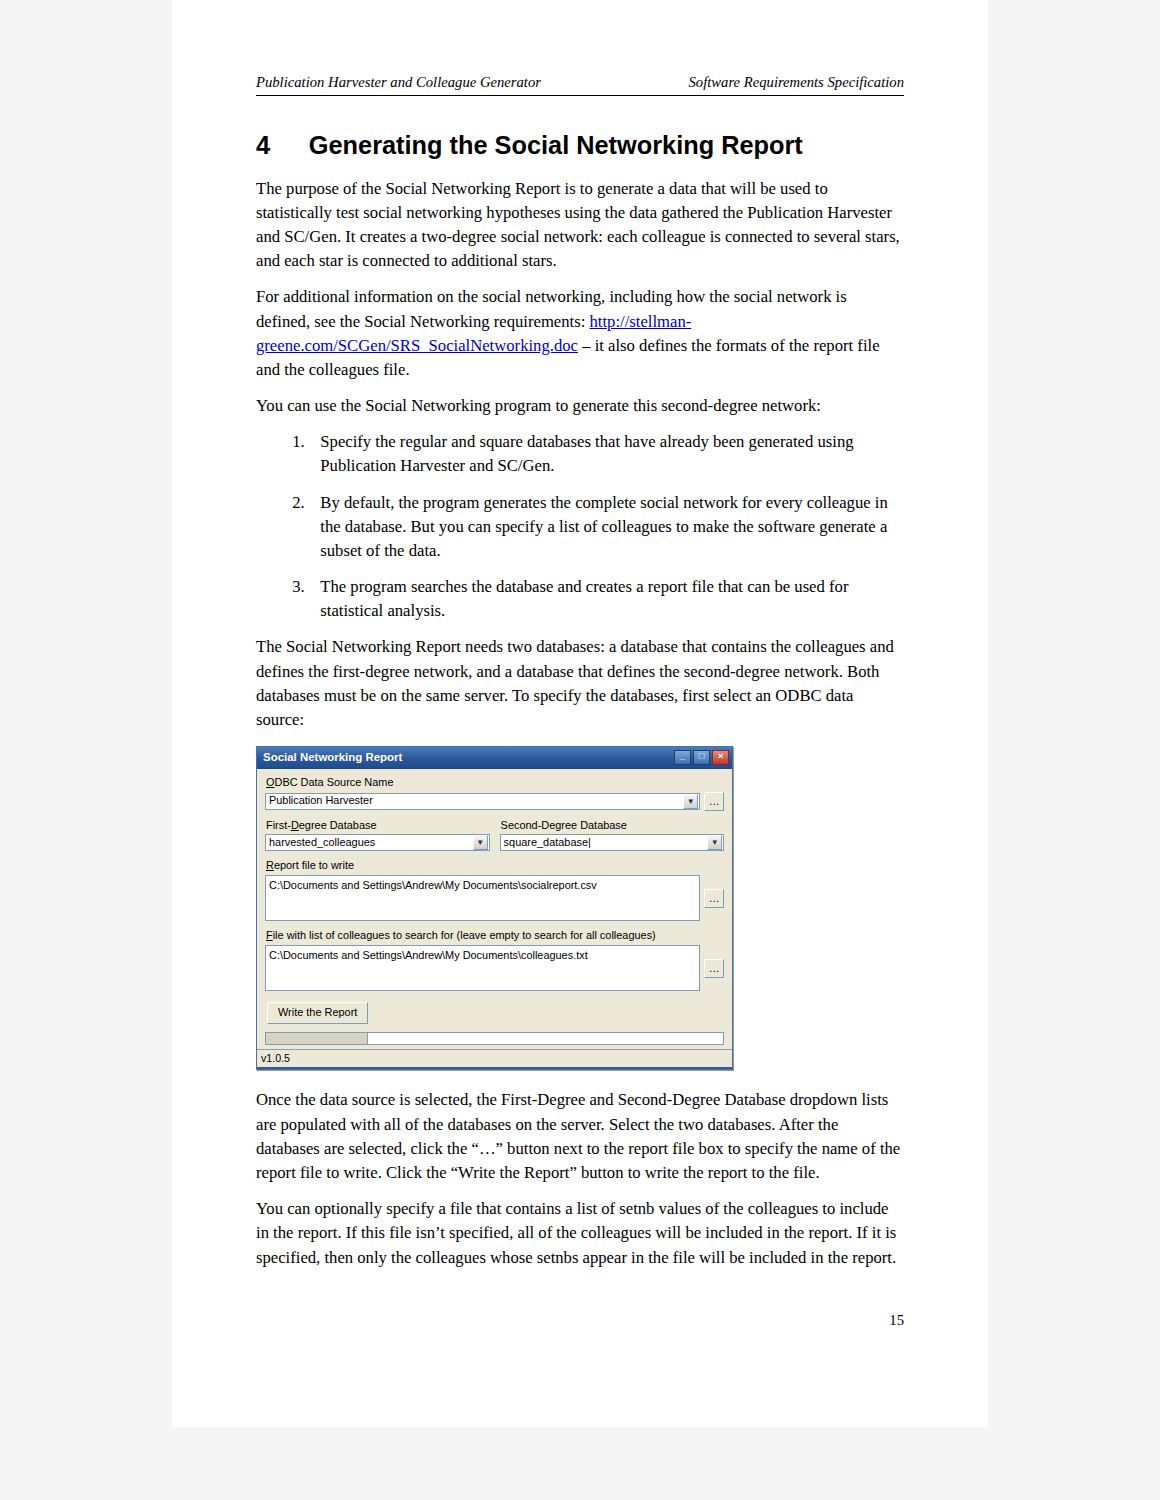Publication Harvester and Colleague Generator
Software Requirements Specification
4 Generating the Social Networking Report
The purpose of the Social Networking Report is to generate a data that will be used to statistically test social networking hypotheses using the data gathered the Publication Harvester and SC/Gen. It creates a two-degree social network: each colleague is connected to several stars, and each star is connected to additional stars.
For additional information on the social networking, including how the social network is defined, see the Social Networking requirements: http://stellman-greene.com/SCGen/SRS_SocialNetworking.doc – it also defines the formats of the report file and the colleagues file.
You can use the Social Networking program to generate this second-degree network:
Specify the regular and square databases that have already been generated using Publication Harvester and SC/Gen.
By default, the program generates the complete social network for every colleague in the database. But you can specify a list of colleagues to make the software generate a subset of the data.
The program searches the database and creates a report file that can be used for statistical analysis.
The Social Networking Report needs two databases: a database that contains the colleagues and defines the first-degree network, and a database that defines the second-degree network. Both databases must be on the same server. To specify the databases, first select an ODBC data source:
Social Networking Report _ □ ×
ODBC Data Source Name
Publication Harvester▼
…
First-Degree Database
harvested_colleagues▼
Second-Degree Database
square_database|▼
Report file to write
C:\Documents and Settings\Andrew\My Documents\socialreport.csv
…
File with list of colleagues to search for (leave empty to search for all colleagues)
C:\Documents and Settings\Andrew\My Documents\colleagues.txt
…
Write the Report
v1.0.5
Once the data source is selected, the First-Degree and Second-Degree Database dropdown lists are populated with all of the databases on the server. Select the two databases. After the databases are selected, click the “…” button next to the report file box to specify the name of the report file to write. Click the “Write the Report” button to write the report to the file.
You can optionally specify a file that contains a list of setnb values of the colleagues to include in the report. If this file isn’t specified, all of the colleagues will be included in the report. If it is specified, then only the colleagues whose setnbs appear in the file will be included in the report.
15